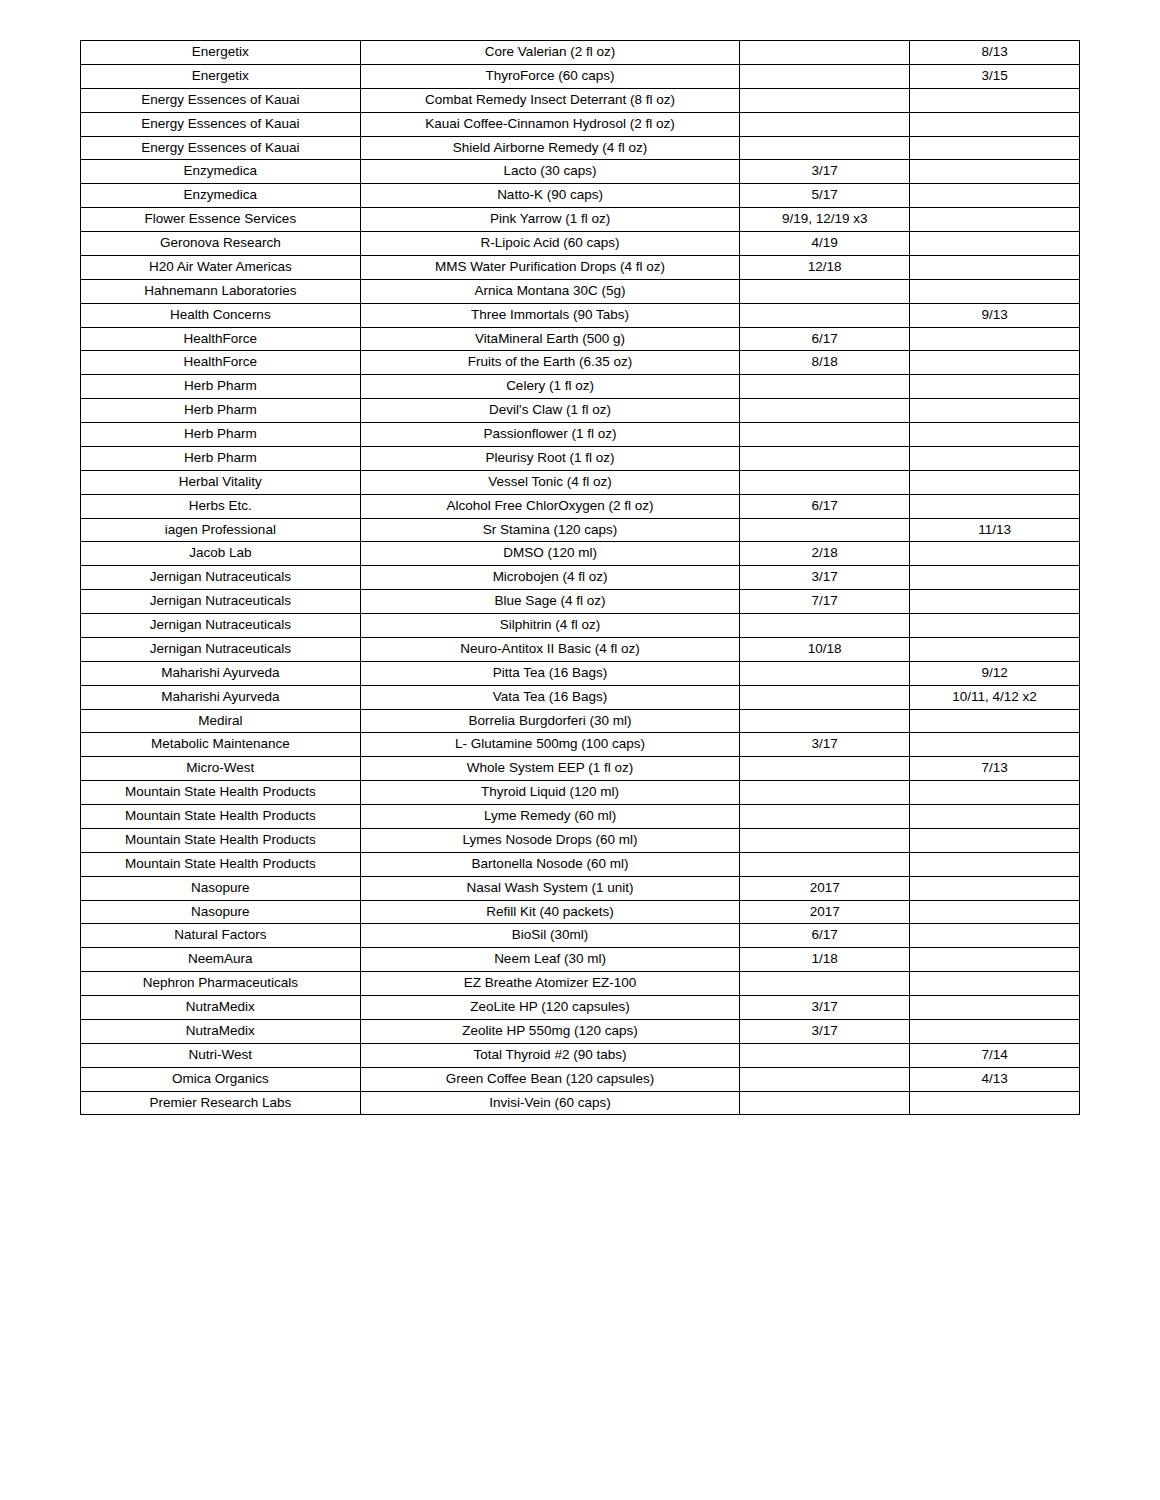| Energetix | Core Valerian (2 fl oz) | | 8/13 |
| Energetix | ThyroForce (60 caps) | | 3/15 |
| Energy Essences of Kauai | Combat Remedy Insect Deterrant (8 fl oz) | | |
| Energy Essences of Kauai | Kauai Coffee-Cinnamon Hydrosol (2 fl oz) | | |
| Energy Essences of Kauai | Shield Airborne Remedy (4 fl oz) | | |
| Enzymedica | Lacto (30 caps) | 3/17 | |
| Enzymedica | Natto-K (90 caps) | 5/17 | |
| Flower Essence Services | Pink Yarrow (1 fl oz) | 9/19, 12/19 x3 | |
| Geronova Research | R-Lipoic Acid (60 caps) | 4/19 | |
| H20 Air Water Americas | MMS Water Purification Drops (4 fl oz) | 12/18 | |
| Hahnemann Laboratories | Arnica Montana 30C (5g) | | |
| Health Concerns | Three Immortals (90 Tabs) | | 9/13 |
| HealthForce | VitaMineral Earth (500 g) | 6/17 | |
| HealthForce | Fruits of the Earth (6.35 oz) | 8/18 | |
| Herb Pharm | Celery (1 fl oz) | | |
| Herb Pharm | Devil's Claw (1 fl oz) | | |
| Herb Pharm | Passionflower (1 fl oz) | | |
| Herb Pharm | Pleurisy Root (1 fl oz) | | |
| Herbal Vitality | Vessel Tonic (4 fl oz) | | |
| Herbs Etc. | Alcohol Free ChlorOxygen (2 fl oz) | 6/17 | |
| iagen Professional | Sr Stamina (120 caps) | | 11/13 |
| Jacob Lab | DMSO (120 ml) | 2/18 | |
| Jernigan Nutraceuticals | Microbojen (4 fl oz) | 3/17 | |
| Jernigan Nutraceuticals | Blue Sage (4 fl oz) | 7/17 | |
| Jernigan Nutraceuticals | Silphitrin (4 fl oz) | | |
| Jernigan Nutraceuticals | Neuro-Antitox II Basic (4 fl oz) | 10/18 | |
| Maharishi Ayurveda | Pitta Tea (16 Bags) | | 9/12 |
| Maharishi Ayurveda | Vata Tea (16 Bags) | | 10/11, 4/12 x2 |
| Mediral | Borrelia Burgdorferi (30 ml) | | |
| Metabolic Maintenance | L- Glutamine 500mg (100 caps) | 3/17 | |
| Micro-West | Whole System EEP (1 fl oz) | | 7/13 |
| Mountain State Health Products | Thyroid Liquid (120 ml) | | |
| Mountain State Health Products | Lyme Remedy (60 ml) | | |
| Mountain State Health Products | Lymes Nosode Drops (60 ml) | | |
| Mountain State Health Products | Bartonella Nosode (60 ml) | | |
| Nasopure | Nasal Wash System (1 unit) | 2017 | |
| Nasopure | Refill Kit (40 packets) | 2017 | |
| Natural Factors | BioSil (30ml) | 6/17 | |
| NeemAura | Neem Leaf (30 ml) | 1/18 | |
| Nephron Pharmaceuticals | EZ Breathe Atomizer EZ-100 | | |
| NutraMedix | ZeoLite HP (120 capsules) | 3/17 | |
| NutraMedix | Zeolite HP 550mg (120 caps) | 3/17 | |
| Nutri-West | Total Thyroid #2 (90 tabs) | | 7/14 |
| Omica Organics | Green Coffee Bean (120 capsules) | | 4/13 |
| Premier Research Labs | Invisi-Vein (60 caps) | | |